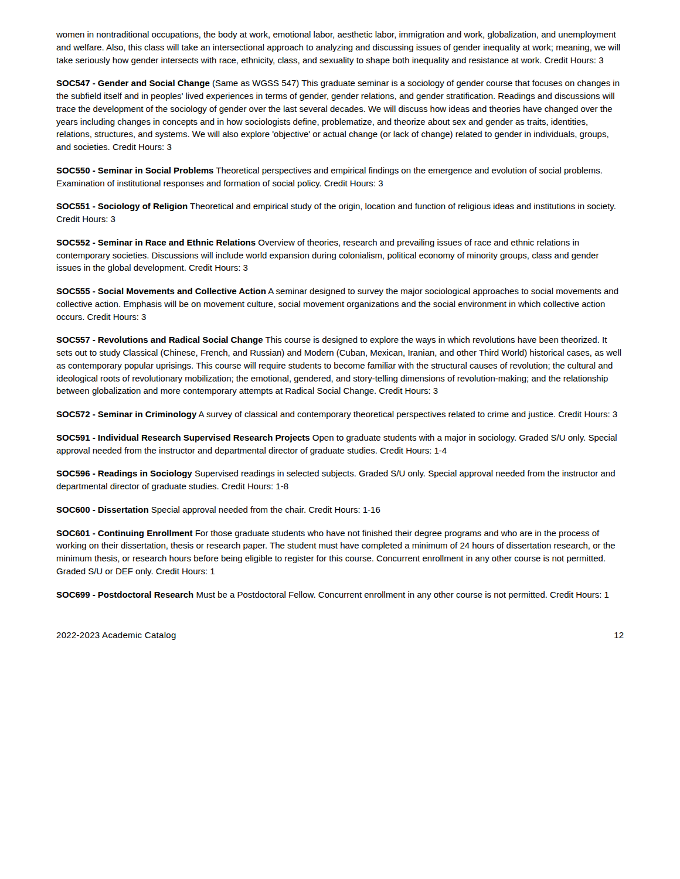women in nontraditional occupations, the body at work, emotional labor, aesthetic labor, immigration and work, globalization, and unemployment and welfare. Also, this class will take an intersectional approach to analyzing and discussing issues of gender inequality at work; meaning, we will take seriously how gender intersects with race, ethnicity, class, and sexuality to shape both inequality and resistance at work. Credit Hours: 3
SOC547 - Gender and Social Change (Same as WGSS 547) This graduate seminar is a sociology of gender course that focuses on changes in the subfield itself and in peoples' lived experiences in terms of gender, gender relations, and gender stratification. Readings and discussions will trace the development of the sociology of gender over the last several decades. We will discuss how ideas and theories have changed over the years including changes in concepts and in how sociologists define, problematize, and theorize about sex and gender as traits, identities, relations, structures, and systems. We will also explore 'objective' or actual change (or lack of change) related to gender in individuals, groups, and societies. Credit Hours: 3
SOC550 - Seminar in Social Problems Theoretical perspectives and empirical findings on the emergence and evolution of social problems. Examination of institutional responses and formation of social policy. Credit Hours: 3
SOC551 - Sociology of Religion Theoretical and empirical study of the origin, location and function of religious ideas and institutions in society. Credit Hours: 3
SOC552 - Seminar in Race and Ethnic Relations Overview of theories, research and prevailing issues of race and ethnic relations in contemporary societies. Discussions will include world expansion during colonialism, political economy of minority groups, class and gender issues in the global development. Credit Hours: 3
SOC555 - Social Movements and Collective Action A seminar designed to survey the major sociological approaches to social movements and collective action. Emphasis will be on movement culture, social movement organizations and the social environment in which collective action occurs. Credit Hours: 3
SOC557 - Revolutions and Radical Social Change This course is designed to explore the ways in which revolutions have been theorized. It sets out to study Classical (Chinese, French, and Russian) and Modern (Cuban, Mexican, Iranian, and other Third World) historical cases, as well as contemporary popular uprisings. This course will require students to become familiar with the structural causes of revolution; the cultural and ideological roots of revolutionary mobilization; the emotional, gendered, and story-telling dimensions of revolution-making; and the relationship between globalization and more contemporary attempts at Radical Social Change. Credit Hours: 3
SOC572 - Seminar in Criminology A survey of classical and contemporary theoretical perspectives related to crime and justice. Credit Hours: 3
SOC591 - Individual Research Supervised Research Projects Open to graduate students with a major in sociology. Graded S/U only. Special approval needed from the instructor and departmental director of graduate studies. Credit Hours: 1-4
SOC596 - Readings in Sociology Supervised readings in selected subjects. Graded S/U only. Special approval needed from the instructor and departmental director of graduate studies. Credit Hours: 1-8
SOC600 - Dissertation Special approval needed from the chair. Credit Hours: 1-16
SOC601 - Continuing Enrollment For those graduate students who have not finished their degree programs and who are in the process of working on their dissertation, thesis or research paper. The student must have completed a minimum of 24 hours of dissertation research, or the minimum thesis, or research hours before being eligible to register for this course. Concurrent enrollment in any other course is not permitted. Graded S/U or DEF only. Credit Hours: 1
SOC699 - Postdoctoral Research Must be a Postdoctoral Fellow. Concurrent enrollment in any other course is not permitted. Credit Hours: 1
2022-2023 Academic Catalog 12